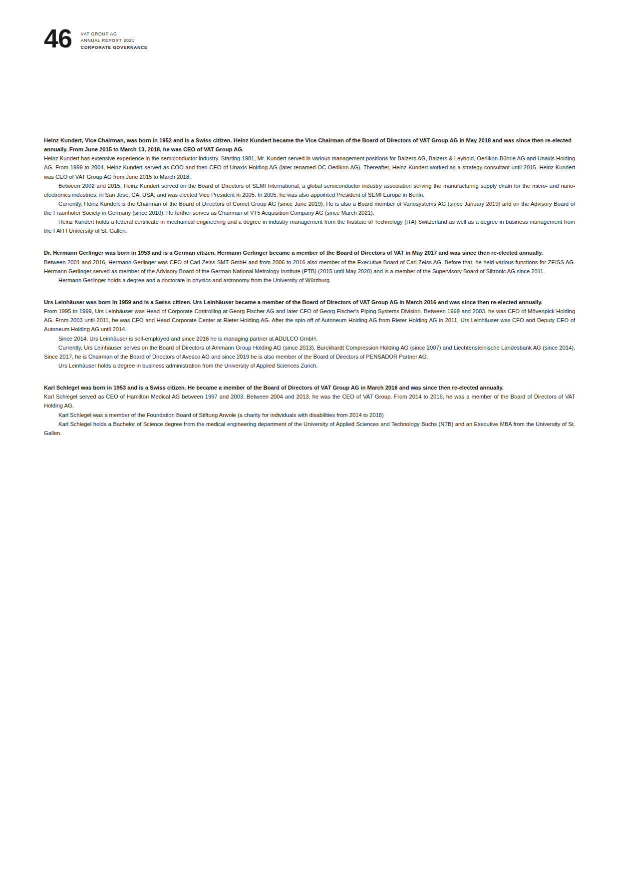46
VAT GROUP AG
ANNUAL REPORT 2021
CORPORATE GOVERNANCE
Heinz Kundert, Vice Chairman, was born in 1952 and is a Swiss citizen. Heinz Kundert became the Vice Chairman of the Board of Directors of VAT Group AG in May 2018 and was since then re-elected annually. From June 2015 to March 13, 2018, he was CEO of VAT Group AG.
Heinz Kundert has extensive experience in the semiconductor industry. Starting 1981, Mr. Kundert served in various management positions for Balzers AG, Balzers & Leybold, Oerlikon-Bührle AG and Unaxis Holding AG. From 1999 to 2004, Heinz Kundert served as COO and then CEO of Unaxis Holding AG (later renamed OC Oerlikon AG). Thereafter, Heinz Kundert worked as a strategy consultant until 2015. Heinz Kundert was CEO of VAT Group AG from June 2015 to March 2018.
Between 2002 and 2015, Heinz Kundert served on the Board of Directors of SEMI International, a global semiconductor industry association serving the manufacturing supply chain for the micro- and nano-electronics industries, in San Jose, CA, USA, and was elected Vice President in 2005. In 2005, he was also appointed President of SEMI Europe in Berlin.
Currently, Heinz Kundert is the Chairman of the Board of Directors of Comet Group AG (since June 2019). He is also a Board member of Variosystems AG (since January 2019) and on the Advisory Board of the Fraunhofer Society in Germany (since 2010). He further serves as Chairman of VT5 Acquisition Company AG (since March 2021).
Heinz Kundert holds a federal certificate in mechanical engineering and a degree in industry management from the Institute of Technology (ITA) Switzerland as well as a degree in business management from the FAH I University of St. Gallen.
Dr. Hermann Gerlinger was born in 1953 and is a German citizen. Hermann Gerlinger became a member of the Board of Directors of VAT in May 2017 and was since then re-elected annually.
Between 2001 and 2016, Hermann Gerlinger was CEO of Carl Zeiss SMT GmbH and from 2006 to 2016 also member of the Executive Board of Carl Zeiss AG. Before that, he held various functions for ZEISS AG. Hermann Gerlinger served as member of the Advisory Board of the German National Metrology Institute (PTB) (2015 until May 2020) and is a member of the Supervisory Board of Siltronic AG since 2011.
Hermann Gerlinger holds a degree and a doctorate in physics and astronomy from the University of Würzburg.
Urs Leinhäuser was born in 1959 and is a Swiss citizen. Urs Leinhäuser became a member of the Board of Directors of VAT Group AG in March 2016 and was since then re-elected annually.
From 1995 to 1999, Urs Leinhäuser was Head of Corporate Controlling at Georg Fischer AG and later CFO of Georg Fischer's Piping Systems Division. Between 1999 and 2003, he was CFO of Mövenpick Holding AG. From 2003 until 2011, he was CFO and Head Corporate Center at Rieter Holding AG. After the spin-off of Autoneum Holding AG from Rieter Holding AG in 2011, Urs Leinhäuser was CFO and Deputy CEO of Autoneum Holding AG until 2014.
Since 2014, Urs Leinhäuser is self-employed and since 2016 he is managing partner at ADULCO GmbH.
Currently, Urs Leinhäuser serves on the Board of Directors of Ammann Group Holding AG (since 2013), Burckhardt Compression Holding AG (since 2007) and Liechtensteinische Landesbank AG (since 2014). Since 2017, he is Chairman of the Board of Directors of Avesco AG and since 2019 he is also member of the Board of Directors of PENSADOR Partner AG.
Urs Leinhäuser holds a degree in business administration from the University of Applied Sciences Zurich.
Karl Schlegel was born in 1953 and is a Swiss citizen. He became a member of the Board of Directors of VAT Group AG in March 2016 and was since then re-elected annually.
Karl Schlegel served as CEO of Hamilton Medical AG between 1997 and 2003. Between 2004 and 2013, he was the CEO of VAT Group. From 2014 to 2016, he was a member of the Board of Directors of VAT Holding AG.
Karl Schlegel was a member of the Foundation Board of Stiftung Arwole (a charity for individuals with disabilities from 2014 to 2018)
Karl Schlegel holds a Bachelor of Science degree from the medical engineering department of the University of Applied Sciences and Technology Buchs (NTB) and an Executive MBA from the University of St. Gallen.